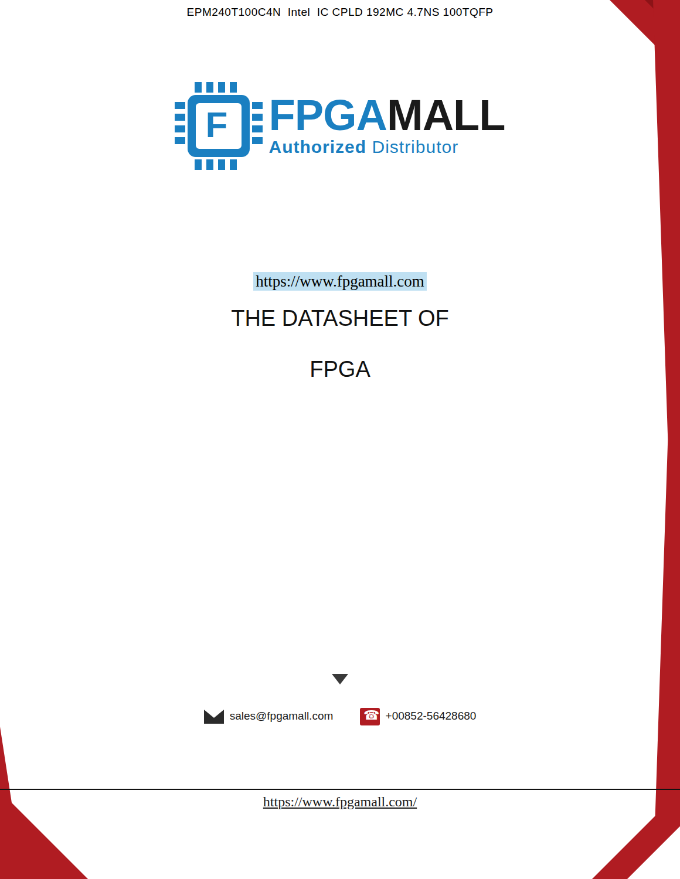EPM240T100C4N Intel IC CPLD 192MC 4.7NS 100TQFP
F
FPGA MALL
Authorized Distributor
https://www.fpgamall.com
THE DATASHEET OF FPGA
sales@fpgamall.com +00852-56428680
https://www.fpgamall.com/